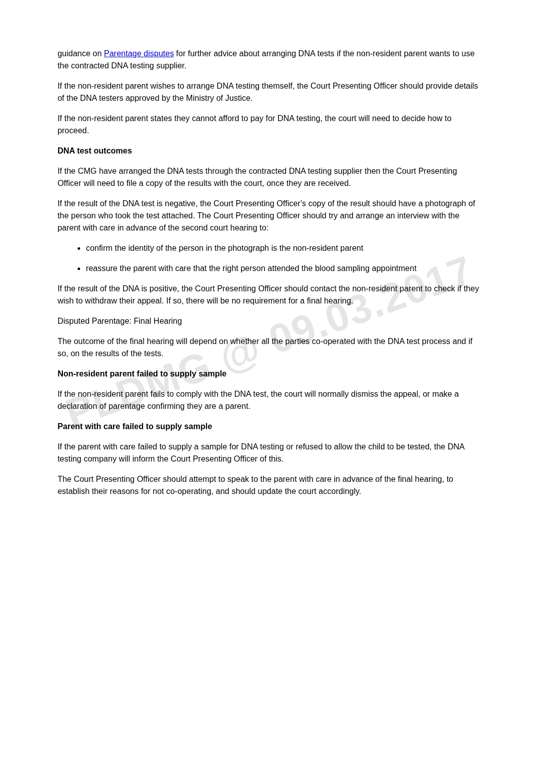PLDMG @ 09.03.2017
guidance on Parentage disputes for further advice about arranging DNA tests if the non-resident parent wants to use the contracted DNA testing supplier.
If the non-resident parent wishes to arrange DNA testing themself, the Court Presenting Officer should provide details of the DNA testers approved by the Ministry of Justice.
If the non-resident parent states they cannot afford to pay for DNA testing, the court will need to decide how to proceed.
DNA test outcomes
If the CMG have arranged the DNA tests through the contracted DNA testing supplier then the Court Presenting Officer will need to file a copy of the results with the court, once they are received.
If the result of the DNA test is negative, the Court Presenting Officer's copy of the result should have a photograph of the person who took the test attached. The Court Presenting Officer should try and arrange an interview with the parent with care in advance of the second court hearing to:
confirm the identity of the person in the photograph is the non-resident parent
reassure the parent with care that the right person attended the blood sampling appointment
If the result of the DNA is positive, the Court Presenting Officer should contact the non-resident parent to check if they wish to withdraw their appeal. If so, there will be no requirement for a final hearing.
Disputed Parentage: Final Hearing
The outcome of the final hearing will depend on whether all the parties co-operated with the DNA test process and if so, on the results of the tests.
Non-resident parent failed to supply sample
If the non-resident parent fails to comply with the DNA test, the court will normally dismiss the appeal, or make a declaration of parentage confirming they are a parent.
Parent with care failed to supply sample
If the parent with care failed to supply a sample for DNA testing or refused to allow the child to be tested, the DNA testing company will inform the Court Presenting Officer of this.
The Court Presenting Officer should attempt to speak to the parent with care in advance of the final hearing, to establish their reasons for not co-operating, and should update the court accordingly.